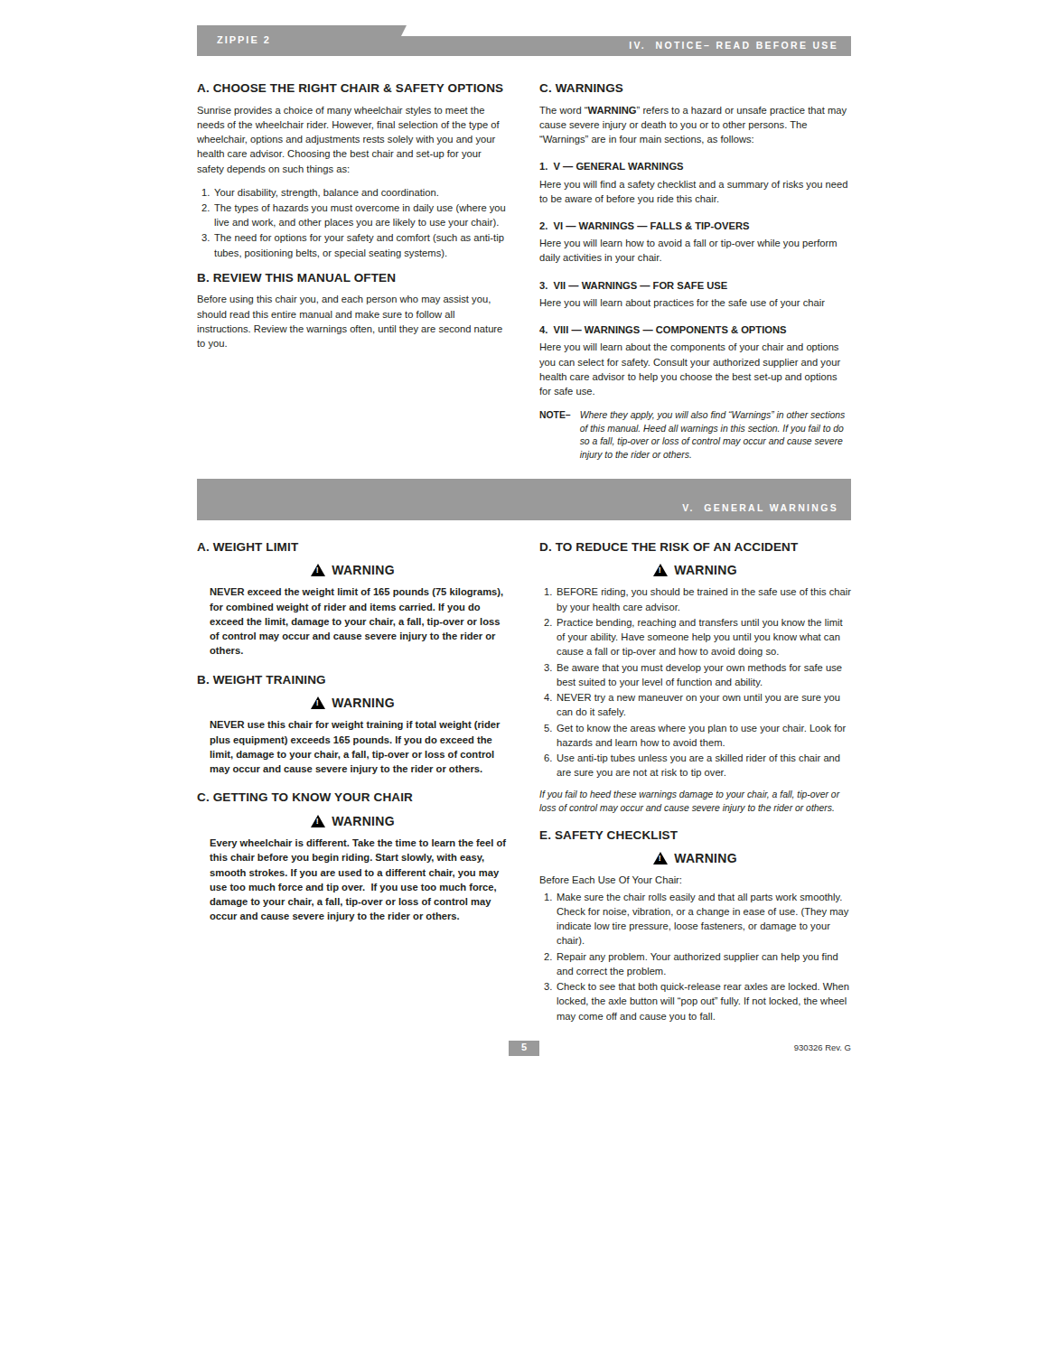IV. NOTICE– READ BEFORE USE
ZIPPIE 2
A. CHOOSE THE RIGHT CHAIR & SAFETY OPTIONS
Sunrise provides a choice of many wheelchair styles to meet the needs of the wheelchair rider. However, final selection of the type of wheelchair, options and adjustments rests solely with you and your health care advisor. Choosing the best chair and set-up for your safety depends on such things as:
Your disability, strength, balance and coordination.
The types of hazards you must overcome in daily use (where you live and work, and other places you are likely to use your chair).
The need for options for your safety and comfort (such as anti-tip tubes, positioning belts, or special seating systems).
B. REVIEW THIS MANUAL OFTEN
Before using this chair you, and each person who may assist you, should read this entire manual and make sure to follow all instructions. Review the warnings often, until they are second nature to you.
C. WARNINGS
The word “WARNING” refers to a hazard or unsafe practice that may cause severe injury or death to you or to other persons. The “Warnings” are in four main sections, as follows:
1. V — GENERAL WARNINGS
Here you will find a safety checklist and a summary of risks you need to be aware of before you ride this chair.
2. VI — WARNINGS — FALLS & TIP-OVERS
Here you will learn how to avoid a fall or tip-over while you perform daily activities in your chair.
3. VII — WARNINGS — FOR SAFE USE
Here you will learn about practices for the safe use of your chair
4. VIII — WARNINGS — COMPONENTS & OPTIONS
Here you will learn about the components of your chair and options you can select for safety. Consult your authorized supplier and your health care advisor to help you choose the best set-up and options for safe use.
NOTE– Where they apply, you will also find “Warnings” in other sections of this manual. Heed all warnings in this section. If you fail to do so a fall, tip-over or loss of control may occur and cause severe injury to the rider or others.
V. GENERAL WARNINGS
A. WEIGHT LIMIT
WARNING
NEVER exceed the weight limit of 165 pounds (75 kilograms), for combined weight of rider and items carried. If you do exceed the limit, damage to your chair, a fall, tip-over or loss of control may occur and cause severe injury to the rider or others.
B. WEIGHT TRAINING
WARNING
NEVER use this chair for weight training if total weight (rider plus equipment) exceeds 165 pounds. If you do exceed the limit, damage to your chair, a fall, tip-over or loss of control may occur and cause severe injury to the rider or others.
C. GETTING TO KNOW YOUR CHAIR
WARNING
Every wheelchair is different. Take the time to learn the feel of this chair before you begin riding. Start slowly, with easy, smooth strokes. If you are used to a different chair, you may use too much force and tip over. If you use too much force, damage to your chair, a fall, tip-over or loss of control may occur and cause severe injury to the rider or others.
D. TO REDUCE THE RISK OF AN ACCIDENT
WARNING
BEFORE riding, you should be trained in the safe use of this chair by your health care advisor.
Practice bending, reaching and transfers until you know the limit of your ability. Have someone help you until you know what can cause a fall or tip-over and how to avoid doing so.
Be aware that you must develop your own methods for safe use best suited to your level of function and ability.
NEVER try a new maneuver on your own until you are sure you can do it safely.
Get to know the areas where you plan to use your chair. Look for hazards and learn how to avoid them.
Use anti-tip tubes unless you are a skilled rider of this chair and are sure you are not at risk to tip over.
If you fail to heed these warnings damage to your chair, a fall, tip-over or loss of control may occur and cause severe injury to the rider or others.
E. SAFETY CHECKLIST
WARNING
Before Each Use Of Your Chair:
Make sure the chair rolls easily and that all parts work smoothly. Check for noise, vibration, or a change in ease of use. (They may indicate low tire pressure, loose fasteners, or damage to your chair).
Repair any problem. Your authorized supplier can help you find and correct the problem.
Check to see that both quick-release rear axles are locked. When locked, the axle button will “pop out” fully. If not locked, the wheel may come off and cause you to fall.
5
930326 Rev. G